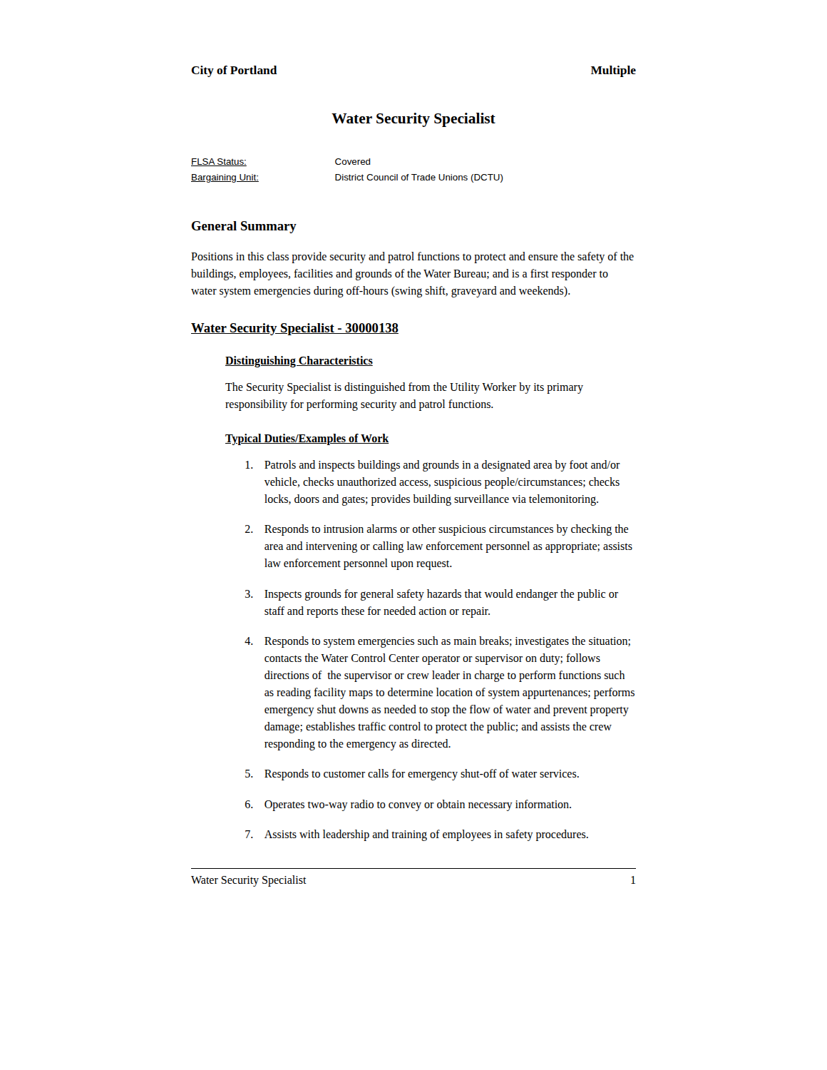City of Portland Multiple
Water Security Specialist
| FLSA Status: | Covered |
| Bargaining Unit: | District Council of Trade Unions (DCTU) |
General Summary
Positions in this class provide security and patrol functions to protect and ensure the safety of the buildings, employees, facilities and grounds of the Water Bureau; and is a first responder to water system emergencies during off-hours (swing shift, graveyard and weekends).
Water Security Specialist - 30000138
Distinguishing Characteristics
The Security Specialist is distinguished from the Utility Worker by its primary responsibility for performing security and patrol functions.
Typical Duties/Examples of Work
Patrols and inspects buildings and grounds in a designated area by foot and/or vehicle, checks unauthorized access, suspicious people/circumstances; checks locks, doors and gates; provides building surveillance via telemonitoring.
Responds to intrusion alarms or other suspicious circumstances by checking the area and intervening or calling law enforcement personnel as appropriate; assists law enforcement personnel upon request.
Inspects grounds for general safety hazards that would endanger the public or staff and reports these for needed action or repair.
Responds to system emergencies such as main breaks; investigates the situation; contacts the Water Control Center operator or supervisor on duty; follows directions of the supervisor or crew leader in charge to perform functions such as reading facility maps to determine location of system appurtenances; performs emergency shut downs as needed to stop the flow of water and prevent property damage; establishes traffic control to protect the public; and assists the crew responding to the emergency as directed.
Responds to customer calls for emergency shut-off of water services.
Operates two-way radio to convey or obtain necessary information.
Assists with leadership and training of employees in safety procedures.
Water Security Specialist 1